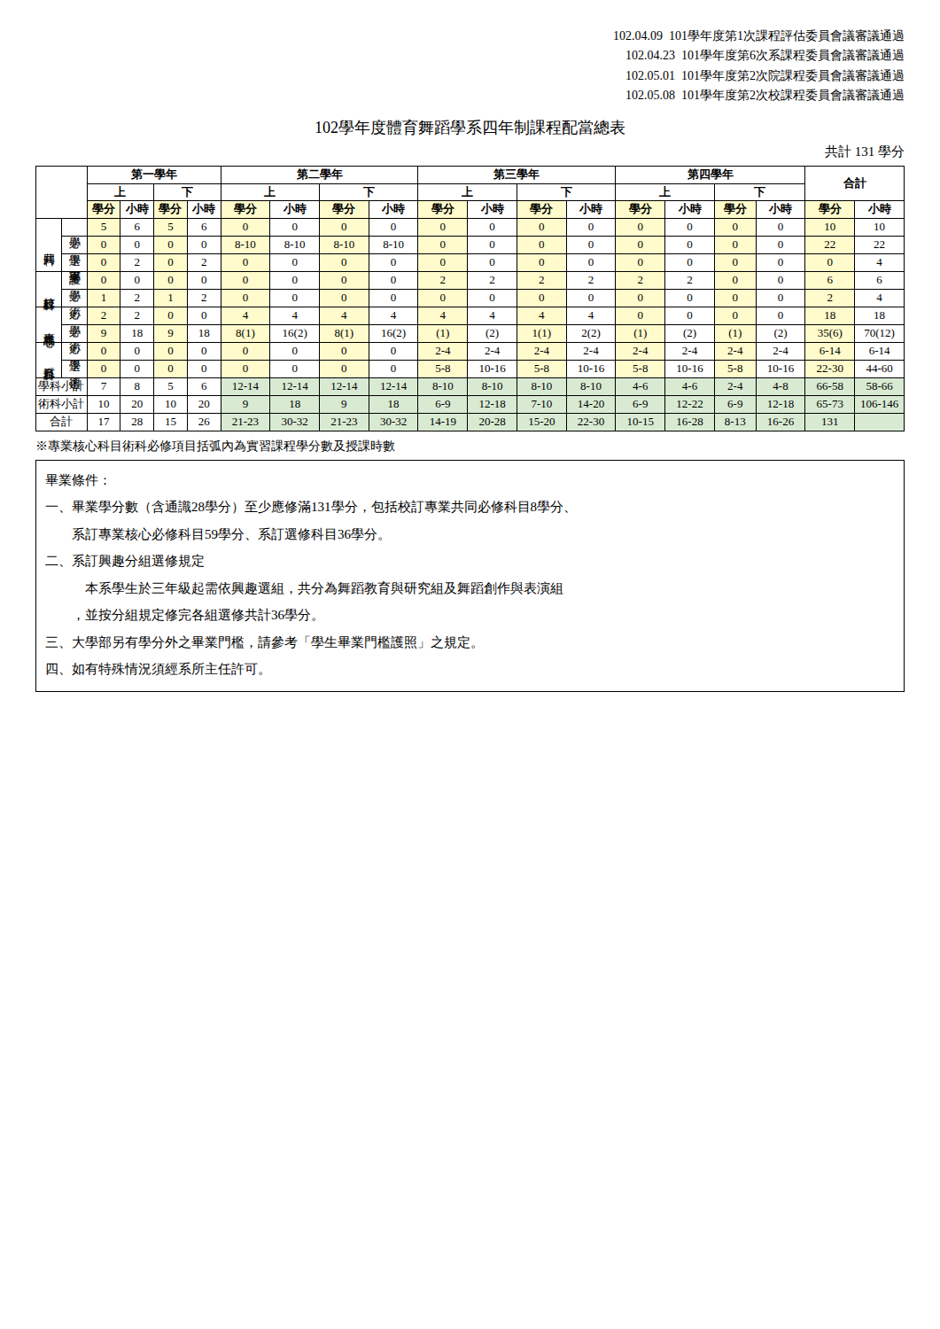102.04.09 101學年度第1次課程評估委員會議審議通過
102.04.23 101學年度第6次系課程委員會議審議通過
102.05.01 101學年度第2次院課程委員會議審議通過
102.05.08 101學年度第2次校課程委員會議審議通過
102學年度體育舞蹈學系四年制課程配當總表
共計 131 學分
| | 第一學年 | 第二學年 | 第三學年 | 第四學年 | 合計 |
| --- | --- | --- | --- | --- | --- |
| 上 | 下 | 上 | 下 | 上 | 下 | 上 | 下 |
| 學分 | 小時 | 學分 | 小時 | 學分 | 小時 | 學分 | 小時 | 學分 | 小時 | 學分 | 小時 | 學分 | 小時 | 學分 | 小時 | 學分 | 小時 |
| 共同科 | 學必 | 5 | 6 | 5 | 6 | 0 | 0 | 0 | 0 | 0 | 0 | 0 | 0 | 0 | 0 | 0 | 0 | 10 | 10 |
| 學選 | 0 | 0 | 0 | 0 | 8-10 | 8-10 | 8-10 | 8-10 | 0 | 0 | 0 | 0 | 0 | 0 | 0 | 0 | 22 | 22 |
| 學必軍護 | 0 | 2 | 0 | 2 | 0 | 0 | 0 | 0 | 0 | 0 | 0 | 0 | 0 | 0 | 0 | 0 | 0 | 4 |
| 校訂科目 | 學必 | 0 | 0 | 0 | 0 | 0 | 0 | 0 | 0 | 2 | 2 | 2 | 2 | 2 | 2 | 0 | 0 | 6 | 6 |
| 術必 | 1 | 2 | 1 | 2 | 0 | 0 | 0 | 0 | 0 | 0 | 0 | 0 | 0 | 0 | 0 | 0 | 2 | 4 |
| 專業核心 | 學必 | 2 | 2 | 0 | 0 | 4 | 4 | 4 | 4 | 4 | 4 | 4 | 4 | 0 | 0 | 0 | 0 | 18 | 18 |
| 術必 | 9 | 18 | 9 | 18 | 8(1) | 16(2) | 8(1) | 16(2) | (1) | (2) | 1(1) | 2(2) | (1) | (2) | (1) | (2) | 35(6) | 70(12) |
| 系訂科目 | 學選 | 0 | 0 | 0 | 0 | 0 | 0 | 0 | 0 | 2-4 | 2-4 | 2-4 | 2-4 | 2-4 | 2-4 | 2-4 | 2-4 | 6-14 | 6-14 |
| 術選 | 0 | 0 | 0 | 0 | 0 | 0 | 0 | 0 | 5-8 | 10-16 | 5-8 | 10-16 | 5-8 | 10-16 | 5-8 | 10-16 | 22-30 | 44-60 |
| 學科小計 | 7 | 8 | 5 | 6 | 12-14 | 12-14 | 12-14 | 12-14 | 8-10 | 8-10 | 8-10 | 8-10 | 4-6 | 4-6 | 2-4 | 4-8 | 66-58 | 58-66 |
| 術科小計 | 10 | 20 | 10 | 20 | 9 | 18 | 9 | 18 | 6-9 | 12-18 | 7-10 | 14-20 | 6-9 | 12-22 | 6-9 | 12-18 | 65-73 | 106-146 |
| 合計 | 17 | 28 | 15 | 26 | 21-23 | 30-32 | 21-23 | 30-32 | 14-19 | 20-28 | 15-20 | 22-30 | 10-15 | 16-28 | 8-13 | 16-26 | 131 | |
※專業核心科目術科必修項目括弧內為實習課程學分數及授課時數
畢業條件：
一、畢業學分數（含通識28學分）至少應修滿131學分，包括校訂專業共同必修科目8學分、
系訂專業核心必修科目59學分、系訂選修科目36學分。
二、系訂興趣分組選修規定
本系學生於三年級起需依興趣選組，共分為舞蹈教育與研究組及舞蹈創作與表演組
，並按分組規定修完各組選修共計36學分。
三、大學部另有學分外之畢業門檻，請參考「學生畢業門檻護照」之規定。
四、如有特殊情況須經系所主任許可。